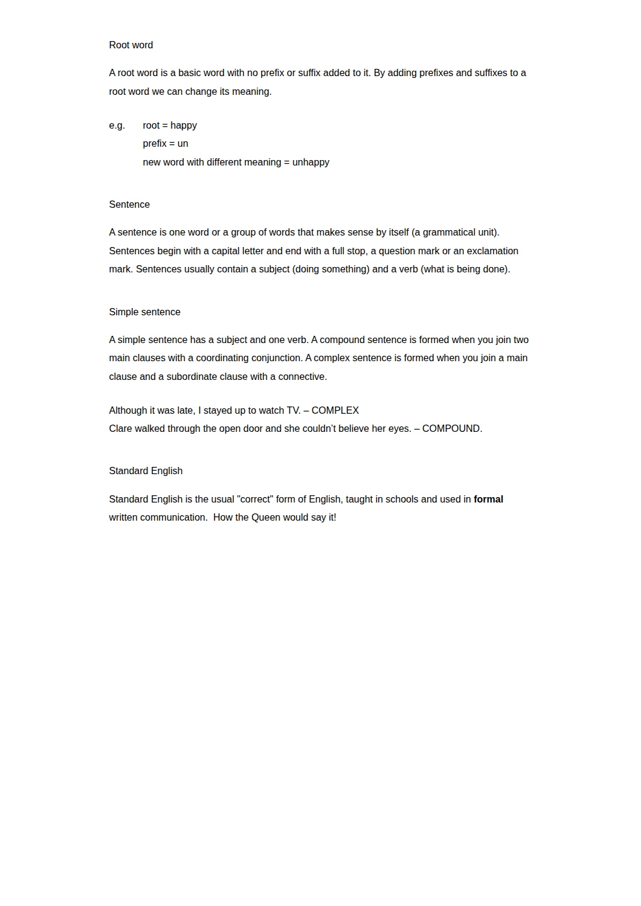Root word
A root word is a basic word with no prefix or suffix added to it. By adding prefixes and suffixes to a root word we can change its meaning.
e.g. root = happy
prefix = un
new word with different meaning = unhappy
Sentence
A sentence is one word or a group of words that makes sense by itself (a grammatical unit). Sentences begin with a capital letter and end with a full stop, a question mark or an exclamation mark. Sentences usually contain a subject (doing something) and a verb (what is being done).
Simple sentence
A simple sentence has a subject and one verb. A compound sentence is formed when you join two main clauses with a coordinating conjunction. A complex sentence is formed when you join a main clause and a subordinate clause with a connective.
Although it was late, I stayed up to watch TV. – COMPLEX
Clare walked through the open door and she couldn’t believe her eyes. – COMPOUND.
Standard English
Standard English is the usual "correct" form of English, taught in schools and used in formal written communication. How the Queen would say it!